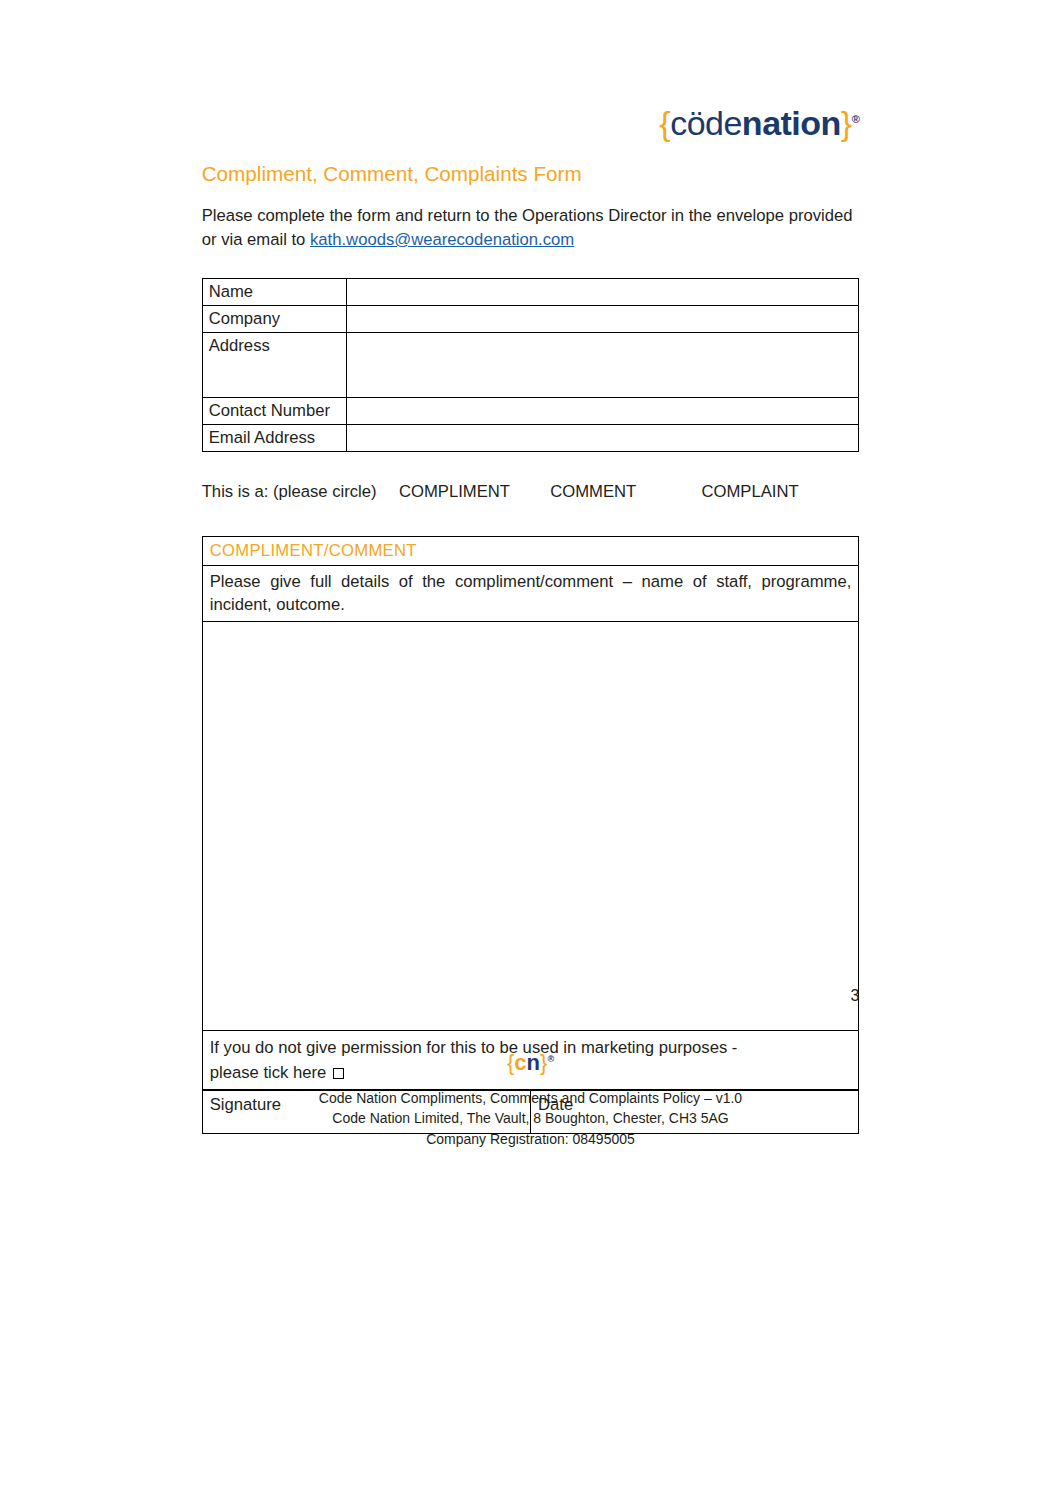{cöde nation}®
Compliment, Comment, Complaints Form
Please complete the form and return to the Operations Director in the envelope provided or via email to kath.woods@wearecodenation.com
| Name | |
| Company | |
| Address | |
| Contact Number | |
| Email Address | |
This is a: (please circle) COMPLIMENT COMMENT COMPLAINT
| COMPLIMENT/COMMENT |
| Please give full details of the compliment/comment – name of staff, programme, incident, outcome. |
| If you do not give permission for this to be used in marketing purposes - please tick here |
| Signature | Date |
3
{cn}®
Code Nation Compliments, Comments and Complaints Policy – v1.0
Code Nation Limited, The Vault, 8 Boughton, Chester, CH3 5AG
Company Registration: 08495005